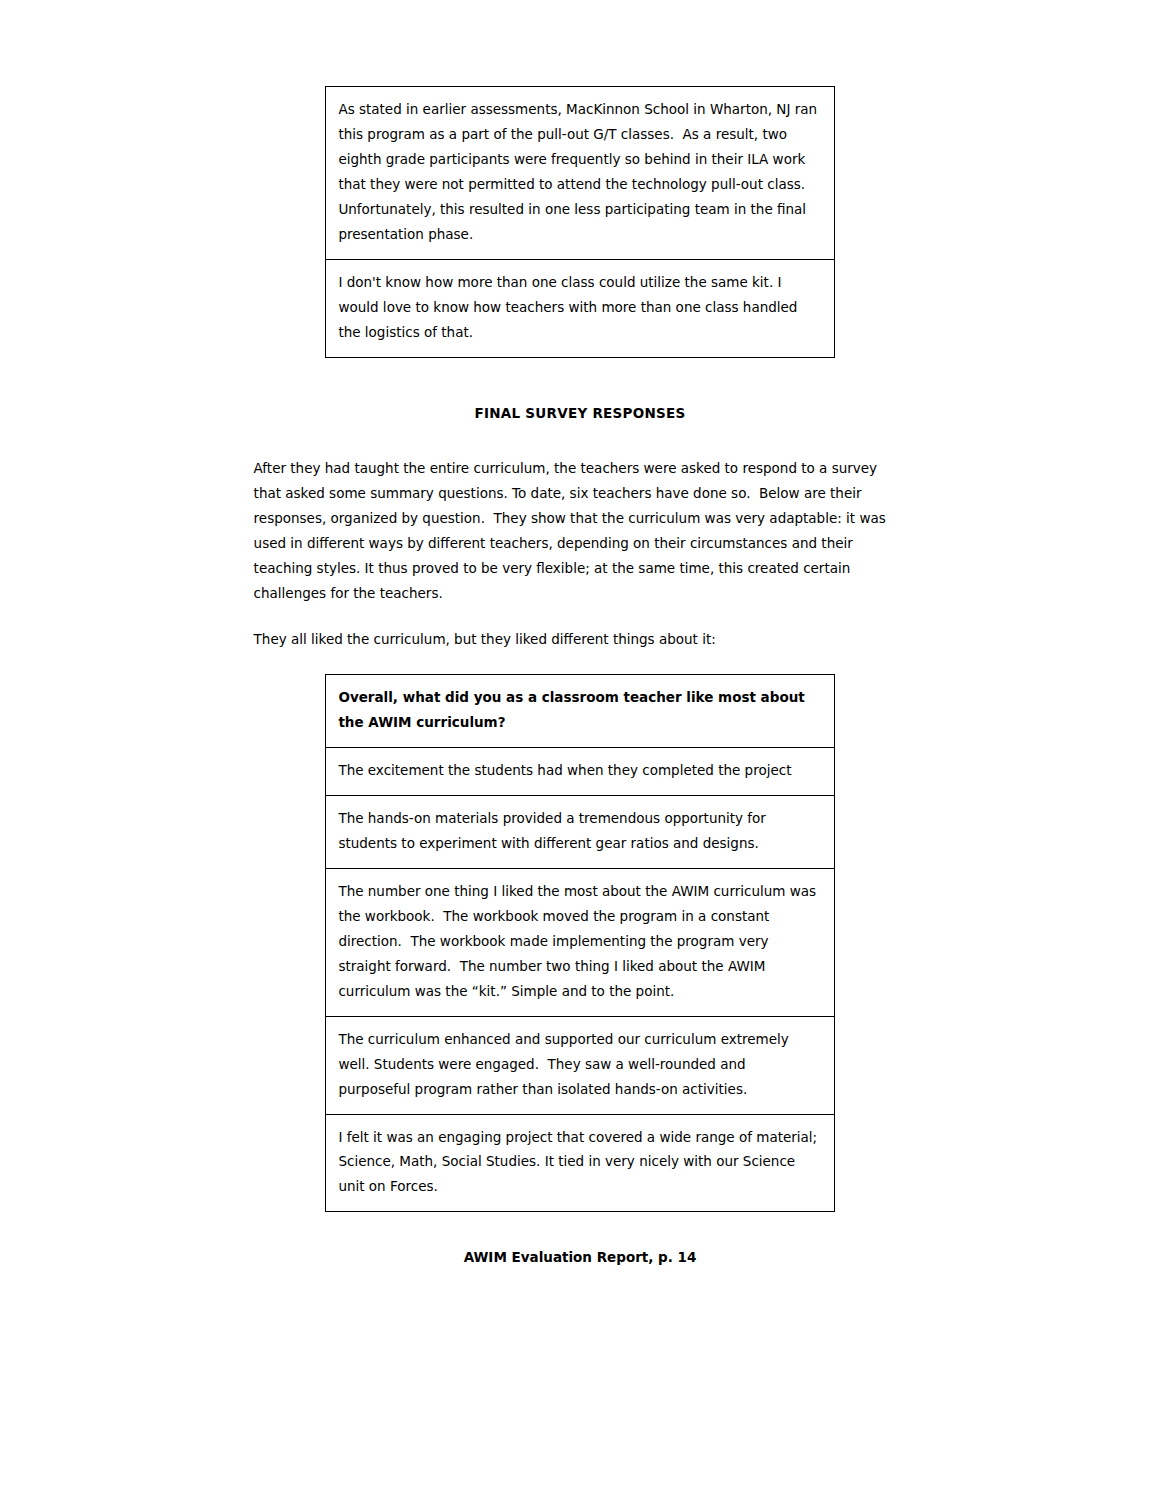| As stated in earlier assessments, MacKinnon School in Wharton, NJ ran this program as a part of the pull-out G/T classes. As a result, two eighth grade participants were frequently so behind in their ILA work that they were not permitted to attend the technology pull-out class. Unfortunately, this resulted in one less participating team in the final presentation phase. |
| I don't know how more than one class could utilize the same kit. I would love to know how teachers with more than one class handled the logistics of that. |
FINAL SURVEY RESPONSES
After they had taught the entire curriculum, the teachers were asked to respond to a survey that asked some summary questions. To date, six teachers have done so. Below are their responses, organized by question. They show that the curriculum was very adaptable: it was used in different ways by different teachers, depending on their circumstances and their teaching styles. It thus proved to be very flexible; at the same time, this created certain challenges for the teachers.
They all liked the curriculum, but they liked different things about it:
| Overall, what did you as a classroom teacher like most about the AWIM curriculum? |
| --- |
| The excitement the students had when they completed the project |
| The hands-on materials provided a tremendous opportunity for students to experiment with different gear ratios and designs. |
| The number one thing I liked the most about the AWIM curriculum was the workbook. The workbook moved the program in a constant direction. The workbook made implementing the program very straight forward. The number two thing I liked about the AWIM curriculum was the “kit.” Simple and to the point. |
| The curriculum enhanced and supported our curriculum extremely well. Students were engaged. They saw a well-rounded and purposeful program rather than isolated hands-on activities. |
| I felt it was an engaging project that covered a wide range of material; Science, Math, Social Studies. It tied in very nicely with our Science unit on Forces. |
AWIM Evaluation Report, p. 14